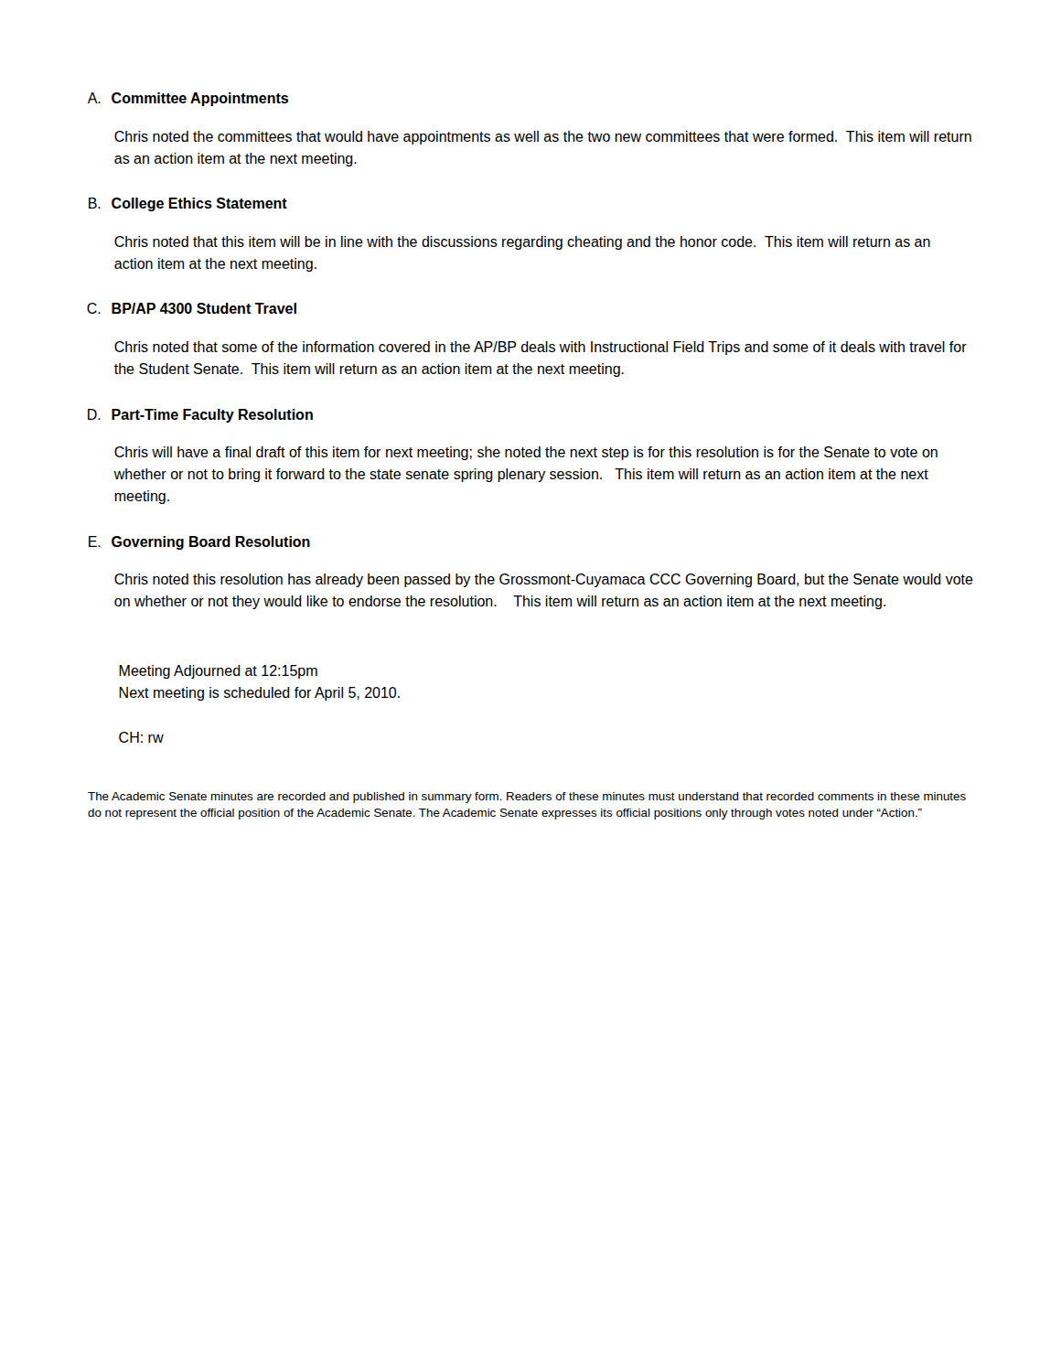Committee Appointments
Chris noted the committees that would have appointments as well as the two new committees that were formed. This item will return as an action item at the next meeting.
College Ethics Statement
Chris noted that this item will be in line with the discussions regarding cheating and the honor code. This item will return as an action item at the next meeting.
BP/AP 4300 Student Travel
Chris noted that some of the information covered in the AP/BP deals with Instructional Field Trips and some of it deals with travel for the Student Senate. This item will return as an action item at the next meeting.
Part-Time Faculty Resolution
Chris will have a final draft of this item for next meeting; she noted the next step is for this resolution is for the Senate to vote on whether or not to bring it forward to the state senate spring plenary session. This item will return as an action item at the next meeting.
Governing Board Resolution
Chris noted this resolution has already been passed by the Grossmont-Cuyamaca CCC Governing Board, but the Senate would vote on whether or not they would like to endorse the resolution. This item will return as an action item at the next meeting.
Meeting Adjourned at 12:15pm
Next meeting is scheduled for April 5, 2010.
CH: rw
The Academic Senate minutes are recorded and published in summary form. Readers of these minutes must understand that recorded comments in these minutes do not represent the official position of the Academic Senate. The Academic Senate expresses its official positions only through votes noted under “Action.”